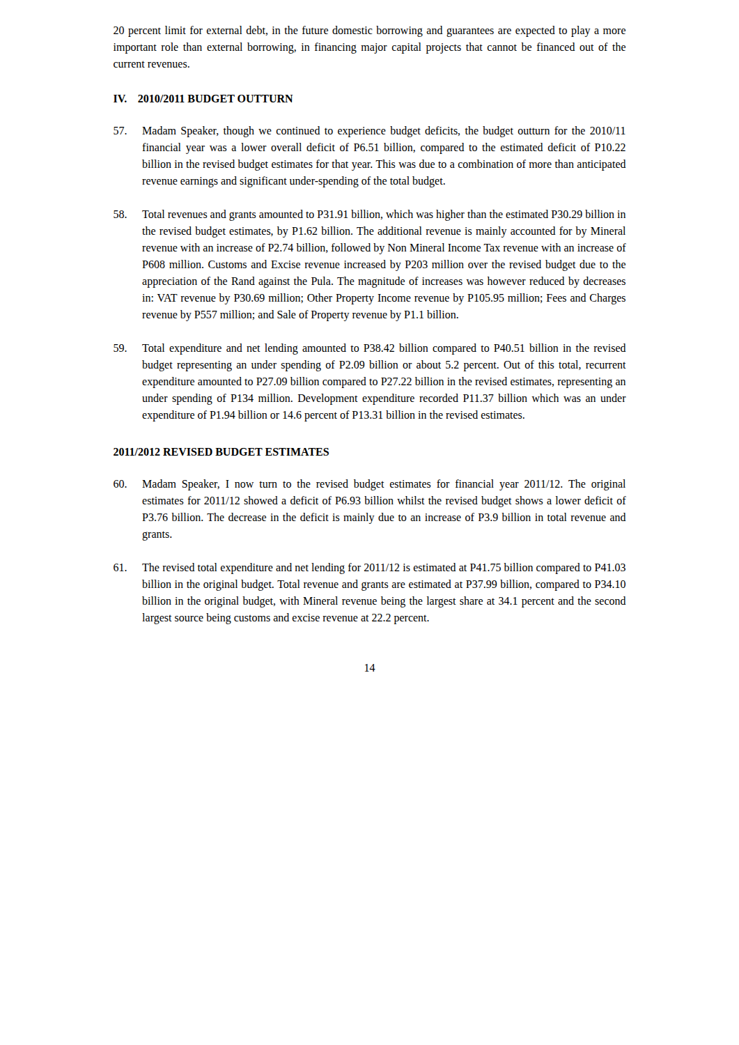20 percent limit for external debt, in the future domestic borrowing and guarantees are expected to play a more important role than external borrowing, in financing major capital projects that cannot be financed out of the current revenues.
IV. 2010/2011 BUDGET OUTTURN
57. Madam Speaker, though we continued to experience budget deficits, the budget outturn for the 2010/11 financial year was a lower overall deficit of P6.51 billion, compared to the estimated deficit of P10.22 billion in the revised budget estimates for that year. This was due to a combination of more than anticipated revenue earnings and significant under-spending of the total budget.
58. Total revenues and grants amounted to P31.91 billion, which was higher than the estimated P30.29 billion in the revised budget estimates, by P1.62 billion. The additional revenue is mainly accounted for by Mineral revenue with an increase of P2.74 billion, followed by Non Mineral Income Tax revenue with an increase of P608 million. Customs and Excise revenue increased by P203 million over the revised budget due to the appreciation of the Rand against the Pula. The magnitude of increases was however reduced by decreases in: VAT revenue by P30.69 million; Other Property Income revenue by P105.95 million; Fees and Charges revenue by P557 million; and Sale of Property revenue by P1.1 billion.
59. Total expenditure and net lending amounted to P38.42 billion compared to P40.51 billion in the revised budget representing an under spending of P2.09 billion or about 5.2 percent. Out of this total, recurrent expenditure amounted to P27.09 billion compared to P27.22 billion in the revised estimates, representing an under spending of P134 million. Development expenditure recorded P11.37 billion which was an under expenditure of P1.94 billion or 14.6 percent of P13.31 billion in the revised estimates.
2011/2012 REVISED BUDGET ESTIMATES
60. Madam Speaker, I now turn to the revised budget estimates for financial year 2011/12. The original estimates for 2011/12 showed a deficit of P6.93 billion whilst the revised budget shows a lower deficit of P3.76 billion. The decrease in the deficit is mainly due to an increase of P3.9 billion in total revenue and grants.
61. The revised total expenditure and net lending for 2011/12 is estimated at P41.75 billion compared to P41.03 billion in the original budget. Total revenue and grants are estimated at P37.99 billion, compared to P34.10 billion in the original budget, with Mineral revenue being the largest share at 34.1 percent and the second largest source being customs and excise revenue at 22.2 percent.
14